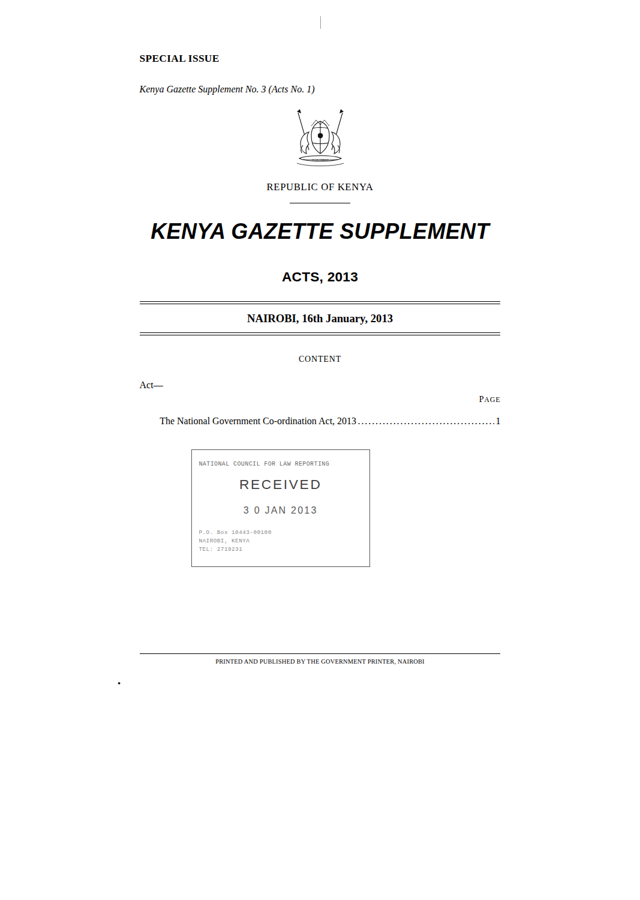SPECIAL ISSUE
Kenya Gazette Supplement No. 3 (Acts No. 1)
HARAMBEE
REPUBLIC OF KENYA
KENYA GAZETTE SUPPLEMENT
ACTS, 2013
NAIROBI, 16th January, 2013
CONTENT
Act—
PAGE
The National Government Co-ordination Act, 2013 ........................................................................................................ 1
NATIONAL COUNCIL FOR LAW REPORTING
RECEIVED
3 0 JAN 2013
P.O. Box 10443-00100 NAIROBI, KENYA TEL: 2719231
PRINTED AND PUBLISHED BY THE GOVERNMENT PRINTER, NAIROBI
•